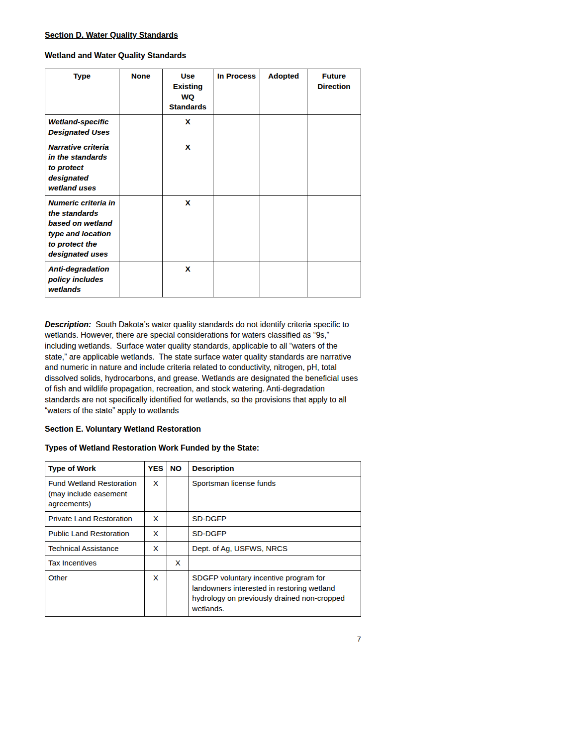Section D. Water Quality Standards
Wetland and Water Quality Standards
| Type | None | Use Existing WQ Standards | In Process | Adopted | Future Direction |
| --- | --- | --- | --- | --- | --- |
| Wetland-specific Designated Uses | | X | | | |
| Narrative criteria in the standards to protect designated wetland uses | | X | | | |
| Numeric criteria in the standards based on wetland type and location to protect the designated uses | | X | | | |
| Anti-degradation policy includes wetlands | | X | | | |
Description: South Dakota’s water quality standards do not identify criteria specific to wetlands. However, there are special considerations for waters classified as “9s,” including wetlands. Surface water quality standards, applicable to all “waters of the state,” are applicable wetlands. The state surface water quality standards are narrative and numeric in nature and include criteria related to conductivity, nitrogen, pH, total dissolved solids, hydrocarbons, and grease. Wetlands are designated the beneficial uses of fish and wildlife propagation, recreation, and stock watering. Anti-degradation standards are not specifically identified for wetlands, so the provisions that apply to all “waters of the state” apply to wetlands
Section E. Voluntary Wetland Restoration
Types of Wetland Restoration Work Funded by the State:
| Type of Work | YES | NO | Description |
| --- | --- | --- | --- |
| Fund Wetland Restoration (may include easement agreements) | X | | Sportsman license funds |
| Private Land Restoration | X | | SD-DGFP |
| Public Land Restoration | X | | SD-DGFP |
| Technical Assistance | X | | Dept. of Ag, USFWS, NRCS |
| Tax Incentives | | X | |
| Other | X | | SDGFP voluntary incentive program for landowners interested in restoring wetland hydrology on previously drained non-cropped wetlands. |
7